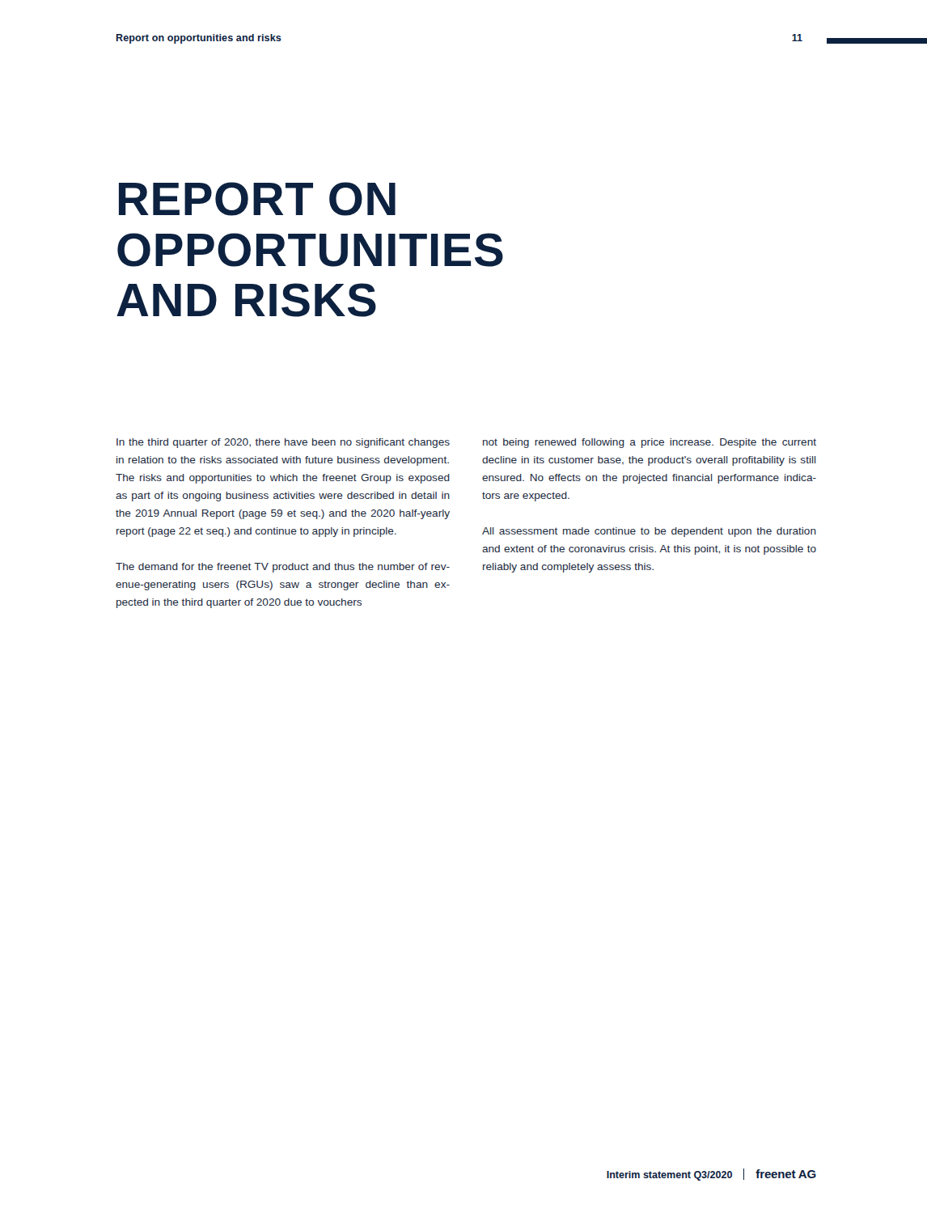Report on opportunities and risks
11
Report on
opportunities
and risks
In the third quarter of 2020, there have been no significant changes in relation to the risks associated with future business development. The risks and opportunities to which the freenet Group is exposed as part of its ongoing business activities were described in detail in the 2019 Annual Report (page 59 et seq.) and the 2020 half-yearly report (page 22 et seq.) and continue to apply in principle.
The demand for the freenet TV product and thus the number of revenue-generating users (RGUs) saw a stronger decline than expected in the third quarter of 2020 due to vouchers
not being renewed following a price increase. Despite the current decline in its customer base, the product's overall profitability is still ensured. No effects on the projected financial performance indicators are expected.
All assessment made continue to be dependent upon the duration and extent of the coronavirus crisis. At this point, it is not possible to reliably and completely assess this.
Interim statement Q3/2020 freenet AG